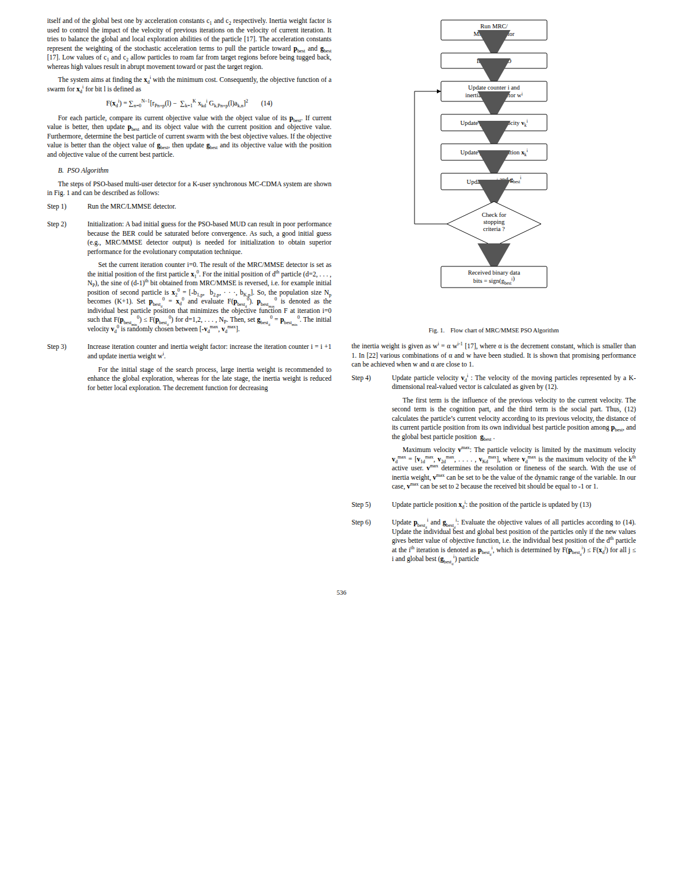itself and of the global best one by acceleration constants c1 and c2 respectively. Inertia weight factor is used to control the impact of the velocity of previous iterations on the velocity of current iteration. It tries to balance the global and local exploration abilities of the particle [17]. The acceleration constants represent the weighting of the stochastic acceleration terms to pull the particle toward pbest and gbest [17]. Low values of c1 and c2 allow particles to roam far from target regions before being tugged back, whereas high values result in abrupt movement toward or past the target region.
The system aims at finding the xdi with the minimum cost. Consequently, the objective function of a swarm for xdi for bit l is defined as
F(xdi) = ∑n=0N−1[rPn+p(l) − ∑k=1K xkdi Gk,Pn+p(l)ak,n]2(14)
For each particle, compare its current objective value with the object value of its pbest. If current value is better, then update pbest and its object value with the current position and objective value. Furthermore, determine the best particle of current swarm with the best objective values. If the objective value is better than the object value of gbest, then update gbest and its objective value with the position and objective value of the current best particle.
B. PSO Algorithm
The steps of PSO-based multi-user detector for a K-user synchronous MC-CDMA system are shown in Fig. 1 and can be described as follows:
Step 1)
Run the MRC/LMMSE detector.
Step 2)
Initialization: A bad initial guess for the PSO-based MUD can result in poor performance because the BER could be saturated before convergence. As such, a good initial guess (e.g., MRC/MMSE detector output) is needed for initialization to obtain superior performance for the evolutionary computation technique.
Set the current iteration counter i=0. The result of the MRC/MMSE detector is set as the initial position of the first particle x10. For the initial position of dth particle (d=2, . . . , NP), the sine of (d-1)th bit obtained from MRC/MMSE is reversed, i.e. for example initial position of second particle is x20 = [-b1,p, b2,p, · · ·, bK,p]. So, the population size Np becomes (K+1). Set pbestd0 = xd0 and evaluate F(pbestd0). pbestmax0 is denoted as the individual best particle position that minimizes the objective function F at iteration i=0 such that F(pbestmin0) ≤ F(pbestd0) for d=1,2, . . . , NP. Then, set gbestd0 = pbestmin0. The initial velocity vd0 is randomly chosen between [-vdmax, vdmax].
Step 3)
Increase iteration counter and inertia weight factor: increase the iteration counter i = i +1 and update inertia weight wi.
For the initial stage of the search process, large inertia weight is recommended to enhance the global exploration, whereas for the late stage, the inertia weight is reduced for better local exploration. The decrement function for decreasing
Run MRC/ MMSE Detector Initialize PSO Update counter i and inertia weight factor wi Update particle velocity vki Update particle position xki Update pbesti and gbesti Check for stopping criteria ? Yes Received binary data bits = sign(gbesti)
Fig. 1. Flow chart of MRC/MMSE PSO Algorithm
the inertia weight is given as wi = α wi-1 [17], where α is the decrement constant, which is smaller than 1. In [22] various combinations of α and w have been studied. It is shown that promising performance can be achieved when w and α are close to 1.
Step 4)
Update particle velocity vdi : The velocity of the moving particles represented by a K-dimensional real-valued vector is calculated as given by (12).
The first term is the influence of the previous velocity to the current velocity. The second term is the cognition part, and the third term is the social part. Thus, (12) calculates the particle’s current velocity according to its previous velocity, the distance of its current particle position from its own individual best particle position among pbest, and the global best particle position gbest .
Maximum velocity vmax: The particle velocity is limited by the maximum velocity vdmax = [v1dmax, v2dmax, . . . . , vKdmax], where vdmax is the maximum velocity of the kth active user. vmax determines the resolution or fineness of the search. With the use of inertia weight, vmax can be set to be the value of the dynamic range of the variable. In our case, vmax can be set to 2 because the received bit should be equal to -1 or 1.
Step 5)
Update particle position xdi: the position of the particle is updated by (13)
Step 6)
Update pbestdi and gbestdi: Evaluate the objective values of all particles according to (14). Update the individual best and global best position of the particles only if the new values gives better value of objective function, i.e. the individual best position of the dth particle at the ith iteration is denoted as pbestdi, which is determined by F(pbestdi) ≤ F(xdj) for all j ≤ i and global best (gbestdi) particle
536